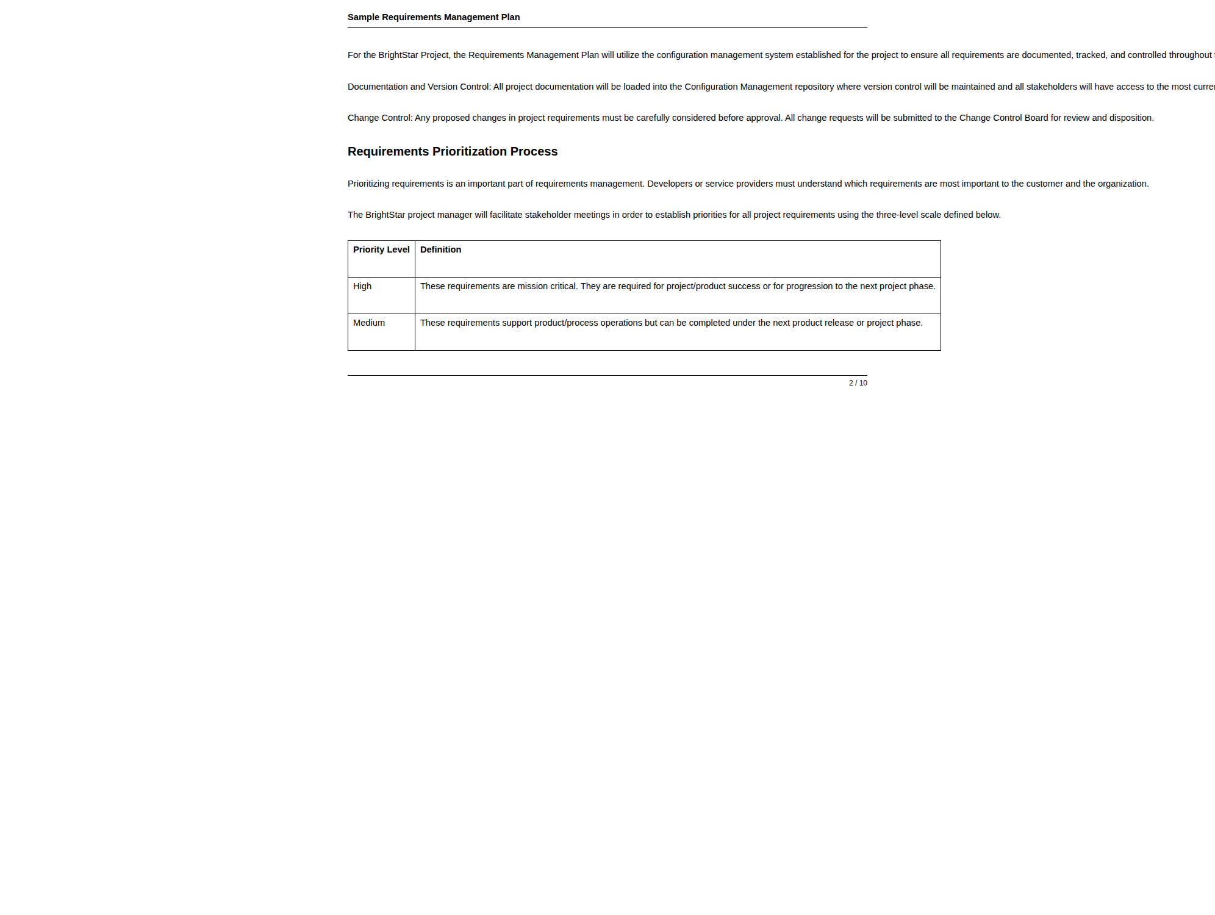Sample Requirements Management Plan
For the BrightStar Project, the Requirements Management Plan will utilize the configuration management system established for the project to ensure all requirements are documented, tracked, and controlled throughout the project lifecycle.
Documentation and Version Control: All project documentation will be loaded into the Configuration Management repository where version control will be maintained and all stakeholders will have access to the most current approved documents.
Change Control: Any proposed changes in project requirements must be carefully considered before approval. All change requests will be submitted to the Change Control Board for review and disposition.
Requirements Prioritization Process
Prioritizing requirements is an important part of requirements management. Developers or service providers must understand which requirements are most important to the customer and the organization.
The BrightStar project manager will facilitate stakeholder meetings in order to establish priorities for all project requirements using the three-level scale defined below.
| Priority Level | Definition |
| --- | --- |
| High | These requirements are mission critical. They are required for project/product success or for progression to the next project phase. |
| Medium | These requirements support product/process operations but can be completed under the next product release or project phase. |
2 / 10